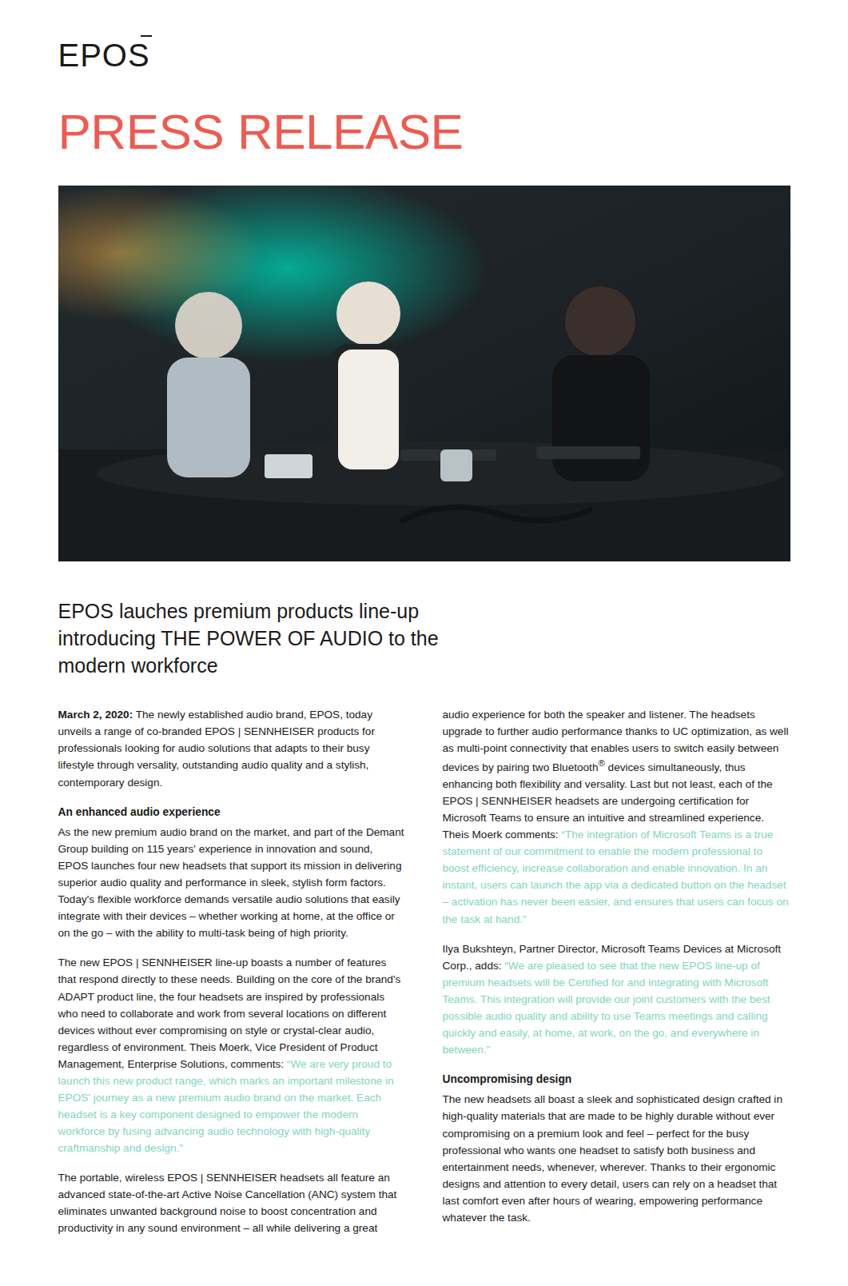EPOS
PRESS RELEASE
EPOS lauches premium products line-up introducing THE POWER OF AUDIO to the modern workforce
March 2, 2020: The newly established audio brand, EPOS, today unveils a range of co-branded EPOS | SENNHEISER products for professionals looking for audio solutions that adapts to their busy lifestyle through versality, outstanding audio quality and a stylish, contemporary design.
An enhanced audio experience
As the new premium audio brand on the market, and part of the Demant Group building on 115 years' experience in innovation and sound, EPOS launches four new headsets that support its mission in delivering superior audio quality and performance in sleek, stylish form factors. Today's flexible workforce demands versatile audio solutions that easily integrate with their devices – whether working at home, at the office or on the go – with the ability to multi-task being of high priority.
The new EPOS | SENNHEISER line-up boasts a number of features that respond directly to these needs. Building on the core of the brand's ADAPT product line, the four headsets are inspired by professionals who need to collaborate and work from several locations on different devices without ever compromising on style or crystal-clear audio, regardless of environment. Theis Moerk, Vice President of Product Management, Enterprise Solutions, comments: “We are very proud to launch this new product range, which marks an important milestone in EPOS' journey as a new premium audio brand on the market. Each headset is a key component designed to empower the modern workforce by fusing advancing audio technology with high-quality craftmanship and design.”
The portable, wireless EPOS | SENNHEISER headsets all feature an advanced state-of-the-art Active Noise Cancellation (ANC) system that eliminates unwanted background noise to boost concentration and productivity in any sound environment – all while delivering a great audio experience for both the speaker and listener. The headsets upgrade to further audio performance thanks to UC optimization, as well as multi-point connectivity that enables users to switch easily between devices by pairing two Bluetooth® devices simultaneously, thus enhancing both flexibility and versality. Last but not least, each of the EPOS | SENNHEISER headsets are undergoing certification for Microsoft Teams to ensure an intuitive and streamlined experience. Theis Moerk comments: “The integration of Microsoft Teams is a true statement of our commitment to enable the modern professional to boost efficiency, increase collaboration and enable innovation. In an instant, users can launch the app via a dedicated button on the headset – activation has never been easier, and ensures that users can focus on the task at hand.”
Ilya Bukshteyn, Partner Director, Microsoft Teams Devices at Microsoft Corp., adds: “We are pleased to see that the new EPOS line-up of premium headsets will be Certified for and integrating with Microsoft Teams. This integration will provide our joint customers with the best possible audio quality and ability to use Teams meetings and calling quickly and easily, at home, at work, on the go, and everywhere in between.”
Uncompromising design
The new headsets all boast a sleek and sophisticated design crafted in high-quality materials that are made to be highly durable without ever compromising on a premium look and feel – perfect for the busy professional who wants one headset to satisfy both business and entertainment needs, whenever, wherever. Thanks to their ergonomic designs and attention to every detail, users can rely on a headset that last comfort even after hours of wearing, empowering performance whatever the task.